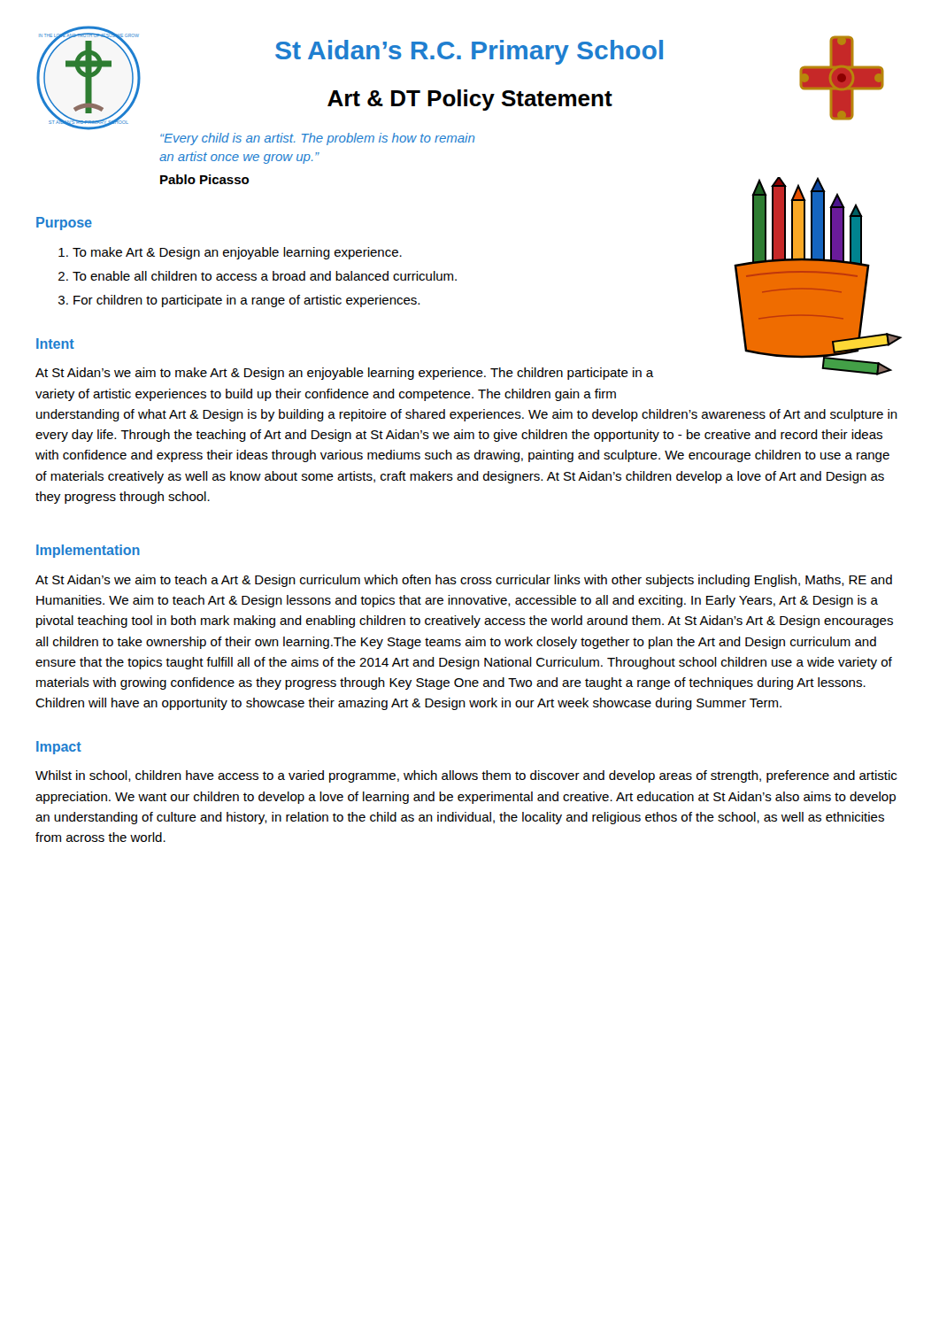IN THE LOVE AND TRUTH OF JESUS WE GROW ST AIDAN'S RC PRIMARY SCHOOL
St Aidan’s R.C. Primary School
Art & DT Policy Statement
“Every child is an artist. The problem is how to remain
an artist once we grow up.”
Pablo Picasso
Purpose
To make Art & Design an enjoyable learning experience.
To enable all children to access a broad and balanced curriculum.
For children to participate in a range of artistic experiences.
Intent
At St Aidan’s we aim to make Art & Design an enjoyable learning experience. The children participate in a variety of artistic experiences to build up their confidence and competence. The children gain a firm understanding of what Art & Design is by building a repitoire of shared experiences. We aim to develop children’s awareness of Art and sculpture in every day life. Through the teaching of Art and Design at St Aidan’s we aim to give children the opportunity to - be creative and record their ideas with confidence and express their ideas through various mediums such as drawing, painting and sculpture. We encourage children to use a range of materials creatively as well as know about some artists, craft makers and designers. At St Aidan’s children develop a love of Art and Design as they progress through school.
Implementation
At St Aidan’s we aim to teach a Art & Design curriculum which often has cross curricular links with other subjects including English, Maths, RE and Humanities. We aim to teach Art & Design lessons and topics that are innovative, accessible to all and exciting. In Early Years, Art & Design is a pivotal teaching tool in both mark making and enabling children to creatively access the world around them. At St Aidan’s Art & Design encourages all children to take ownership of their own learning.The Key Stage teams aim to work closely together to plan the Art and Design curriculum and ensure that the topics taught fulfill all of the aims of the 2014 Art and Design National Curriculum. Throughout school children use a wide variety of materials with growing confidence as they progress through Key Stage One and Two and are taught a range of techniques during Art lessons. Children will have an opportunity to showcase their amazing Art & Design work in our Art week showcase during Summer Term.
Impact
Whilst in school, children have access to a varied programme, which allows them to discover and develop areas of strength, preference and artistic appreciation. We want our children to develop a love of learning and be experimental and creative. Art education at St Aidan’s also aims to develop an understanding of culture and history, in relation to the child as an individual, the locality and religious ethos of the school, as well as ethnicities from across the world.